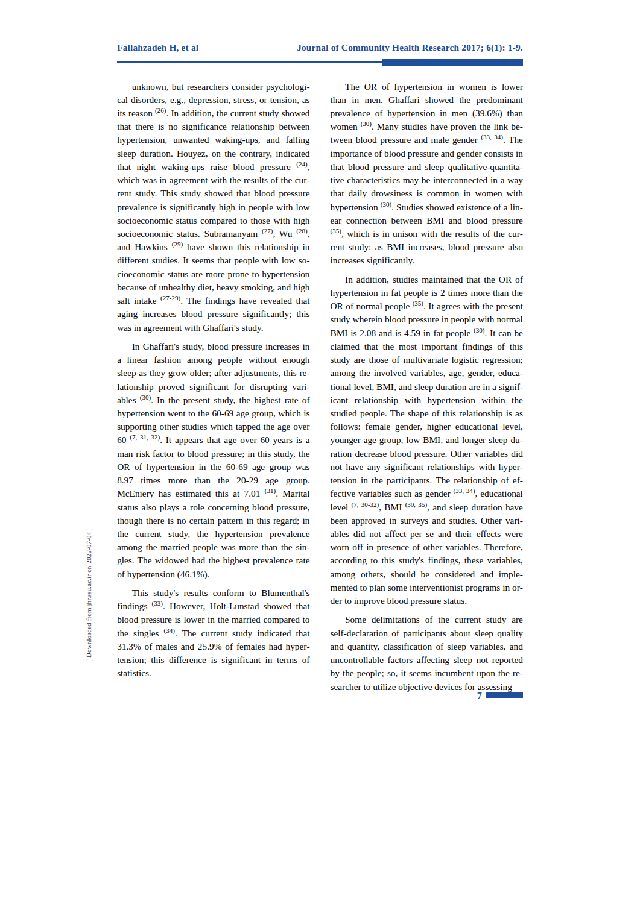Fallahzadeh H, et al
Journal of Community Health Research 2017; 6(1): 1-9.
unknown, but researchers consider psychological disorders, e.g., depression, stress, or tension, as its reason (26). In addition, the current study showed that there is no significance relationship between hypertension, unwanted waking-ups, and falling sleep duration. Houyez, on the contrary, indicated that night waking-ups raise blood pressure (24), which was in agreement with the results of the current study. This study showed that blood pressure prevalence is significantly high in people with low socioeconomic status compared to those with high socioeconomic status. Subramanyam (27), Wu (28), and Hawkins (29) have shown this relationship in different studies. It seems that people with low socioeconomic status are more prone to hypertension because of unhealthy diet, heavy smoking, and high salt intake (27-29). The findings have revealed that aging increases blood pressure significantly; this was in agreement with Ghaffari's study.
In Ghaffari's study, blood pressure increases in a linear fashion among people without enough sleep as they grow older; after adjustments, this relationship proved significant for disrupting variables (30). In the present study, the highest rate of hypertension went to the 60-69 age group, which is supporting other studies which tapped the age over 60 (7, 31, 32). It appears that age over 60 years is a man risk factor to blood pressure; in this study, the OR of hypertension in the 60-69 age group was 8.97 times more than the 20-29 age group. McEniery has estimated this at 7.01 (31). Marital status also plays a role concerning blood pressure, though there is no certain pattern in this regard; in the current study, the hypertension prevalence among the married people was more than the singles. The widowed had the highest prevalence rate of hypertension (46.1%).
This study's results conform to Blumenthal's findings (33). However, Holt-Lunstad showed that blood pressure is lower in the married compared to the singles (34). The current study indicated that 31.3% of males and 25.9% of females had hypertension; this difference is significant in terms of statistics.
The OR of hypertension in women is lower than in men. Ghaffari showed the predominant prevalence of hypertension in men (39.6%) than women (30). Many studies have proven the link between blood pressure and male gender (33, 34). The importance of blood pressure and gender consists in that blood pressure and sleep qualitative-quantitative characteristics may be interconnected in a way that daily drowsiness is common in women with hypertension (30). Studies showed existence of a linear connection between BMI and blood pressure (35), which is in unison with the results of the current study: as BMI increases, blood pressure also increases significantly.
In addition, studies maintained that the OR of hypertension in fat people is 2 times more than the OR of normal people (35). It agrees with the present study wherein blood pressure in people with normal BMI is 2.08 and is 4.59 in fat people (30). It can be claimed that the most important findings of this study are those of multivariate logistic regression; among the involved variables, age, gender, educational level, BMI, and sleep duration are in a significant relationship with hypertension within the studied people. The shape of this relationship is as follows: female gender, higher educational level, younger age group, low BMI, and longer sleep duration decrease blood pressure. Other variables did not have any significant relationships with hypertension in the participants. The relationship of effective variables such as gender (33, 34), educational level (7, 30-32), BMI (30, 35), and sleep duration have been approved in surveys and studies. Other variables did not affect per se and their effects were worn off in presence of other variables. Therefore, according to this study's findings, these variables, among others, should be considered and implemented to plan some interventionist programs in order to improve blood pressure status.
Some delimitations of the current study are self-declaration of participants about sleep quality and quantity, classification of sleep variables, and uncontrollable factors affecting sleep not reported by the people; so, it seems incumbent upon the researcher to utilize objective devices for assessing
[ Downloaded from jhr.ssu.ac.ir on 2022-07-04 ]
7